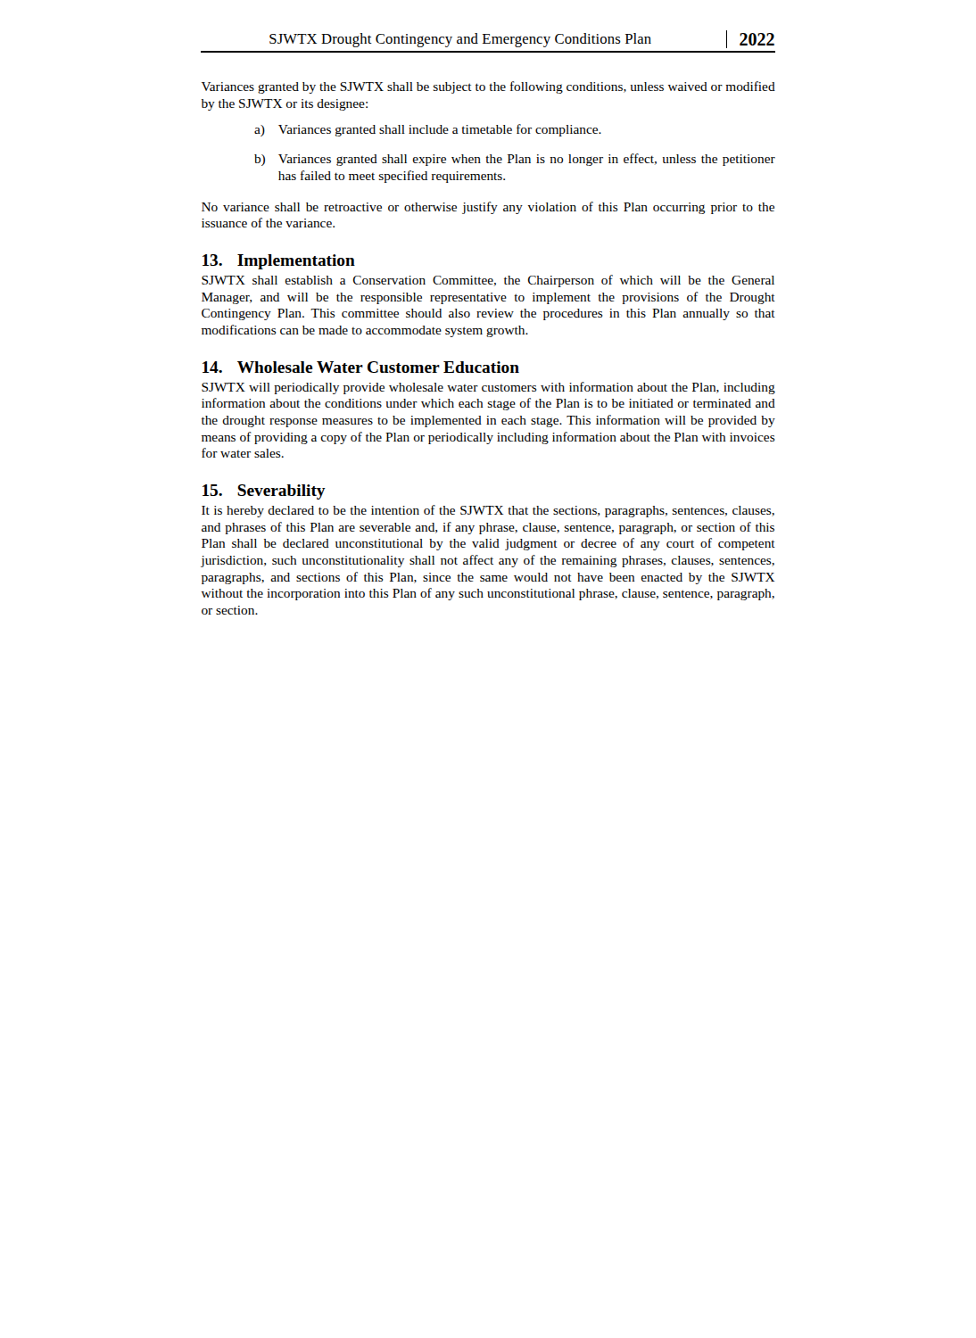SJWTX Drought Contingency and Emergency Conditions Plan
2022
Variances granted by the SJWTX shall be subject to the following conditions, unless waived or modified by the SJWTX or its designee:
a) Variances granted shall include a timetable for compliance.
b) Variances granted shall expire when the Plan is no longer in effect, unless the petitioner has failed to meet specified requirements.
No variance shall be retroactive or otherwise justify any violation of this Plan occurring prior to the issuance of the variance.
13. Implementation
SJWTX shall establish a Conservation Committee, the Chairperson of which will be the General Manager, and will be the responsible representative to implement the provisions of the Drought Contingency Plan. This committee should also review the procedures in this Plan annually so that modifications can be made to accommodate system growth.
14. Wholesale Water Customer Education
SJWTX will periodically provide wholesale water customers with information about the Plan, including information about the conditions under which each stage of the Plan is to be initiated or terminated and the drought response measures to be implemented in each stage. This information will be provided by means of providing a copy of the Plan or periodically including information about the Plan with invoices for water sales.
15. Severability
It is hereby declared to be the intention of the SJWTX that the sections, paragraphs, sentences, clauses, and phrases of this Plan are severable and, if any phrase, clause, sentence, paragraph, or section of this Plan shall be declared unconstitutional by the valid judgment or decree of any court of competent jurisdiction, such unconstitutionality shall not affect any of the remaining phrases, clauses, sentences, paragraphs, and sections of this Plan, since the same would not have been enacted by the SJWTX without the incorporation into this Plan of any such unconstitutional phrase, clause, sentence, paragraph, or section.